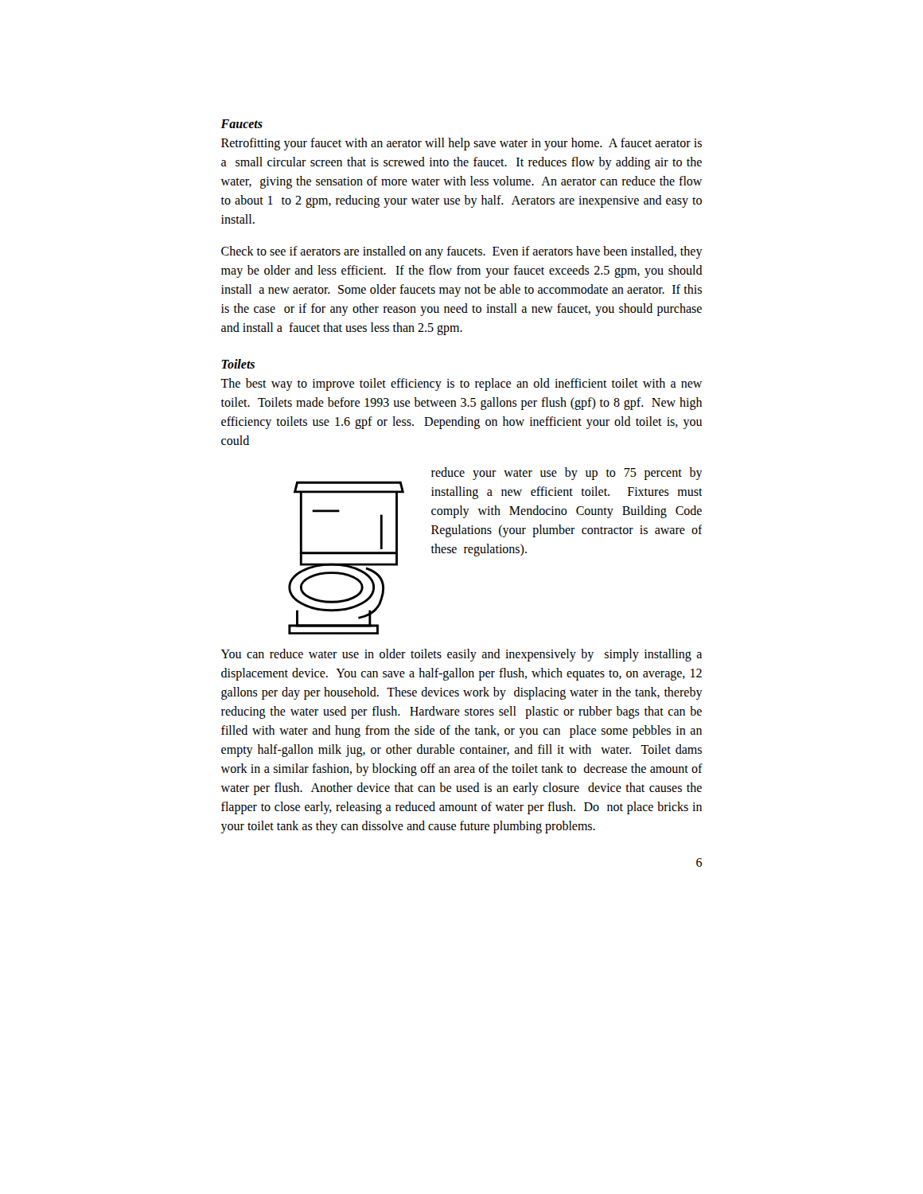Faucets
Retrofitting your faucet with an aerator will help save water in your home. A faucet aerator is a small circular screen that is screwed into the faucet. It reduces flow by adding air to the water, giving the sensation of more water with less volume. An aerator can reduce the flow to about 1 to 2 gpm, reducing your water use by half. Aerators are inexpensive and easy to install.
Check to see if aerators are installed on any faucets. Even if aerators have been installed, they may be older and less efficient. If the flow from your faucet exceeds 2.5 gpm, you should install a new aerator. Some older faucets may not be able to accommodate an aerator. If this is the case or if for any other reason you need to install a new faucet, you should purchase and install a faucet that uses less than 2.5 gpm.
Toilets
The best way to improve toilet efficiency is to replace an old inefficient toilet with a new toilet. Toilets made before 1993 use between 3.5 gallons per flush (gpf) to 8 gpf. New high efficiency toilets use 1.6 gpf or less. Depending on how inefficient your old toilet is, you could
reduce your water use by up to 75 percent by installing a new efficient toilet. Fixtures must comply with Mendocino County Building Code Regulations (your plumber contractor is aware of these regulations).
You can reduce water use in older toilets easily and inexpensively by simply installing a displacement device. You can save a half-gallon per flush, which equates to, on average, 12 gallons per day per household. These devices work by displacing water in the tank, thereby reducing the water used per flush. Hardware stores sell plastic or rubber bags that can be filled with water and hung from the side of the tank, or you can place some pebbles in an empty half-gallon milk jug, or other durable container, and fill it with water. Toilet dams work in a similar fashion, by blocking off an area of the toilet tank to decrease the amount of water per flush. Another device that can be used is an early closure device that causes the flapper to close early, releasing a reduced amount of water per flush. Do not place bricks in your toilet tank as they can dissolve and cause future plumbing problems.
6